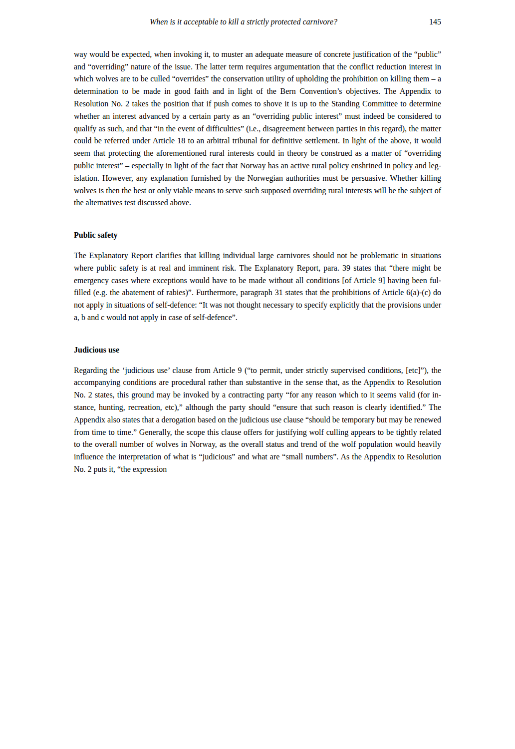When is it acceptable to kill a strictly protected carnivore? 145
way would be expected, when invoking it, to muster an adequate measure of concrete justification of the “public” and “overriding” nature of the issue. The latter term requires argumentation that the conflict reduction interest in which wolves are to be culled “overrides” the conservation utility of upholding the prohibition on killing them – a determination to be made in good faith and in light of the Bern Convention’s objectives. The Appendix to Resolution No. 2 takes the position that if push comes to shove it is up to the Standing Committee to determine whether an interest advanced by a certain party as an “overriding public interest” must indeed be considered to qualify as such, and that “in the event of difficulties” (i.e., disagreement between parties in this regard), the matter could be referred under Article 18 to an arbitral tribunal for definitive settlement. In light of the above, it would seem that protecting the aforementioned rural interests could in theory be construed as a matter of “overriding public interest” – especially in light of the fact that Norway has an active rural policy enshrined in policy and legislation. However, any explanation furnished by the Norwegian authorities must be persuasive. Whether killing wolves is then the best or only viable means to serve such supposed overriding rural interests will be the subject of the alternatives test discussed above.
Public safety
The Explanatory Report clarifies that killing individual large carnivores should not be problematic in situations where public safety is at real and imminent risk. The Explanatory Report, para. 39 states that “there might be emergency cases where exceptions would have to be made without all conditions [of Article 9] having been fulfilled (e.g. the abatement of rabies)”. Furthermore, paragraph 31 states that the prohibitions of Article 6(a)-(c) do not apply in situations of self-defence: “It was not thought necessary to specify explicitly that the provisions under a, b and c would not apply in case of self-defence”.
Judicious use
Regarding the ‘judicious use’ clause from Article 9 (“to permit, under strictly supervised conditions, [etc]”), the accompanying conditions are procedural rather than substantive in the sense that, as the Appendix to Resolution No. 2 states, this ground may be invoked by a contracting party “for any reason which to it seems valid (for instance, hunting, recreation, etc),” although the party should “ensure that such reason is clearly identified.” The Appendix also states that a derogation based on the judicious use clause “should be temporary but may be renewed from time to time.” Generally, the scope this clause offers for justifying wolf culling appears to be tightly related to the overall number of wolves in Norway, as the overall status and trend of the wolf population would heavily influence the interpretation of what is “judicious” and what are “small numbers”. As the Appendix to Resolution No. 2 puts it, “the expression